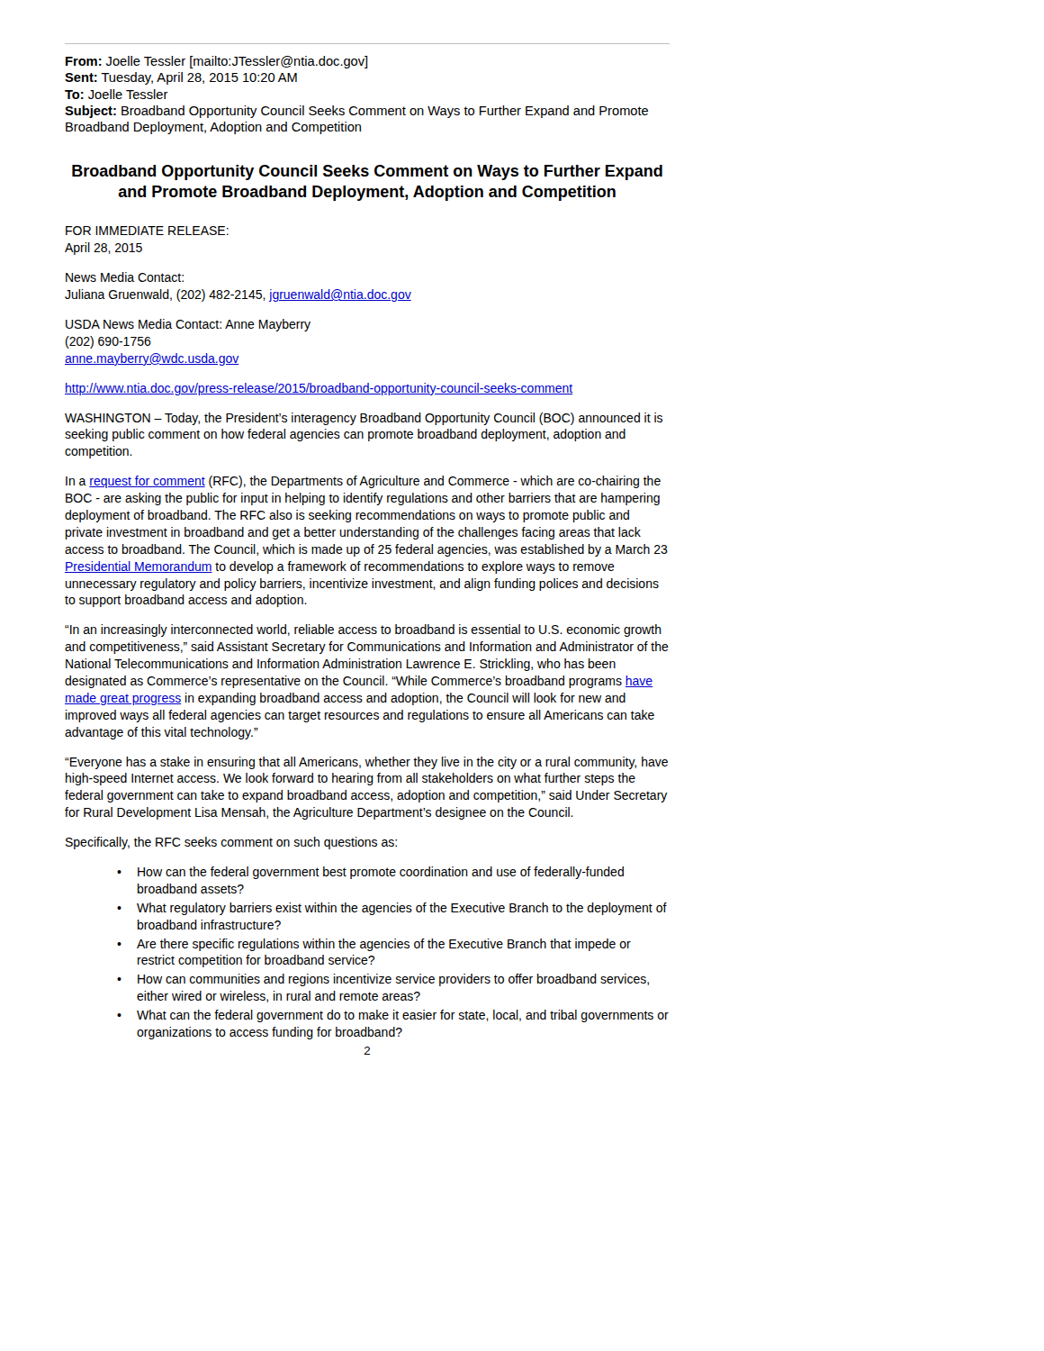From: Joelle Tessler [mailto:JTessler@ntia.doc.gov]
Sent: Tuesday, April 28, 2015 10:20 AM
To: Joelle Tessler
Subject: Broadband Opportunity Council Seeks Comment on Ways to Further Expand and Promote Broadband Deployment, Adoption and Competition
Broadband Opportunity Council Seeks Comment on Ways to Further Expand and Promote Broadband Deployment, Adoption and Competition
FOR IMMEDIATE RELEASE:
April 28, 2015
News Media Contact:
Juliana Gruenwald, (202) 482-2145, jgruenwald@ntia.doc.gov
USDA News Media Contact: Anne Mayberry
(202) 690-1756
anne.mayberry@wdc.usda.gov
http://www.ntia.doc.gov/press-release/2015/broadband-opportunity-council-seeks-comment
WASHINGTON – Today, the President’s interagency Broadband Opportunity Council (BOC) announced it is seeking public comment on how federal agencies can promote broadband deployment, adoption and competition.
In a request for comment (RFC), the Departments of Agriculture and Commerce - which are co-chairing the BOC - are asking the public for input in helping to identify regulations and other barriers that are hampering deployment of broadband. The RFC also is seeking recommendations on ways to promote public and private investment in broadband and get a better understanding of the challenges facing areas that lack access to broadband. The Council, which is made up of 25 federal agencies, was established by a March 23 Presidential Memorandum to develop a framework of recommendations to explore ways to remove unnecessary regulatory and policy barriers, incentivize investment, and align funding polices and decisions to support broadband access and adoption.
“In an increasingly interconnected world, reliable access to broadband is essential to U.S. economic growth and competitiveness,” said Assistant Secretary for Communications and Information and Administrator of the National Telecommunications and Information Administration Lawrence E. Strickling, who has been designated as Commerce’s representative on the Council. “While Commerce’s broadband programs have made great progress in expanding broadband access and adoption, the Council will look for new and improved ways all federal agencies can target resources and regulations to ensure all Americans can take advantage of this vital technology.”
“Everyone has a stake in ensuring that all Americans, whether they live in the city or a rural community, have high-speed Internet access. We look forward to hearing from all stakeholders on what further steps the federal government can take to expand broadband access, adoption and competition,” said Under Secretary for Rural Development Lisa Mensah, the Agriculture Department’s designee on the Council.
Specifically, the RFC seeks comment on such questions as:
How can the federal government best promote coordination and use of federally-funded broadband assets?
What regulatory barriers exist within the agencies of the Executive Branch to the deployment of broadband infrastructure?
Are there specific regulations within the agencies of the Executive Branch that impede or restrict competition for broadband service?
How can communities and regions incentivize service providers to offer broadband services, either wired or wireless, in rural and remote areas?
What can the federal government do to make it easier for state, local, and tribal governments or organizations to access funding for broadband?
2